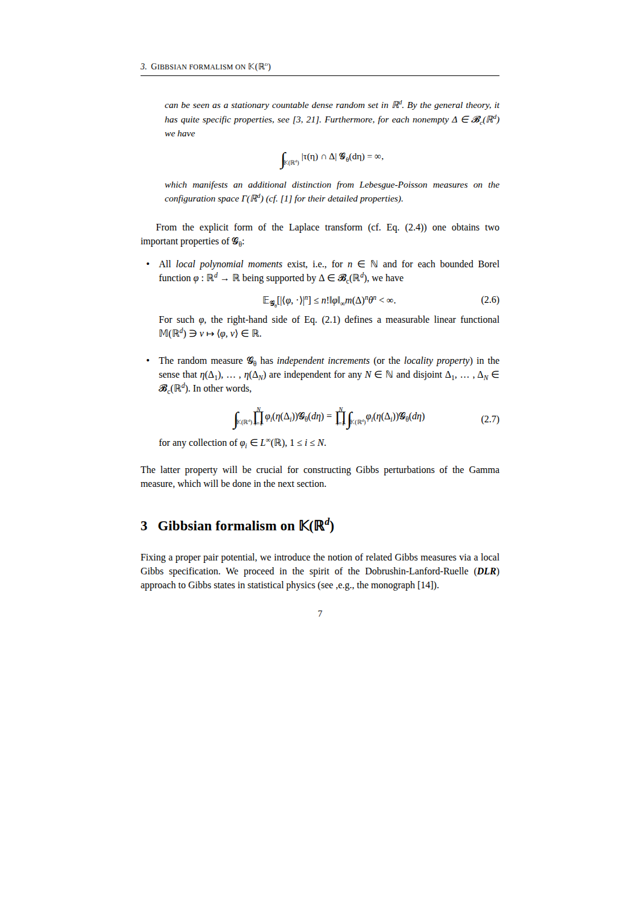3. GIBBSIAN FORMALISM ON 𝕂(ℝd)
can be seen as a stationary countable dense random set in ℝd. By the general theory, it has quite specific properties, see [3, 21]. Furthermore, for each nonempty Δ ∈ 𝓑c(ℝd) we have
∫𝕂(ℝd) |τ(η) ∩ Δ| 𝓖θ(dη) = ∞,
which manifests an additional distinction from Lebesgue-Poisson measures on the configuration space Γ(ℝd) (cf. [1] for their detailed properties).
From the explicit form of the Laplace transform (cf. Eq. (2.4)) one obtains two important properties of 𝓖θ:
All local polynomial moments exist, i.e., for n ∈ ℕ and for each bounded Borel function φ : ℝd → ℝ being supported by Δ ∈ 𝓑c(ℝd), we have 𝔼𝓖θ[|⟨φ, ·⟩|n] ≤ n!‖φ‖∞m(Δ)nθn < ∞. (2.6) For such φ, the right-hand side of Eq. (2.1) defines a measurable linear functional 𝕄(ℝd) ∋ ν ↦ ⟨φ, ν⟩ ∈ ℝ.
The random measure 𝓖θ has independent increments (or the locality property) in the sense that η(Δ1), … , η(ΔN) are independent for any N ∈ ℕ and disjoint Δ1, … , ΔN ∈ 𝓑c(ℝd). In other words, ∫𝕂(ℝd) N∏i=1 φi(η(Δi))𝓖θ(dη) = N∏i=1∫𝕂(ℝd) φi(η(Δi))𝓖θ(dη) (2.7) for any collection of φi ∈ L∞(ℝ), 1 ≤ i ≤ N.
The latter property will be crucial for constructing Gibbs perturbations of the Gamma measure, which will be done in the next section.
3 Gibbsian formalism on 𝕂(ℝd)
Fixing a proper pair potential, we introduce the notion of related Gibbs measures via a local Gibbs specification. We proceed in the spirit of the Dobrushin-Lanford-Ruelle (DLR) approach to Gibbs states in statistical physics (see ,e.g., the monograph [14]).
7